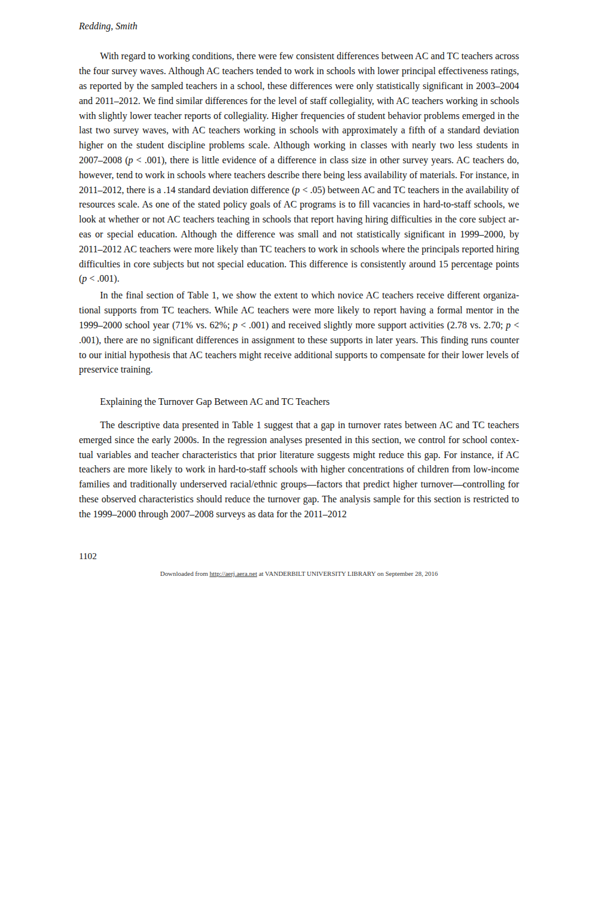Redding, Smith
With regard to working conditions, there were few consistent differences between AC and TC teachers across the four survey waves. Although AC teachers tended to work in schools with lower principal effectiveness ratings, as reported by the sampled teachers in a school, these differences were only statistically significant in 2003–2004 and 2011–2012. We find similar differences for the level of staff collegiality, with AC teachers working in schools with slightly lower teacher reports of collegiality. Higher frequencies of student behavior problems emerged in the last two survey waves, with AC teachers working in schools with approximately a fifth of a standard deviation higher on the student discipline problems scale. Although working in classes with nearly two less students in 2007–2008 (p < .001), there is little evidence of a difference in class size in other survey years. AC teachers do, however, tend to work in schools where teachers describe there being less availability of materials. For instance, in 2011–2012, there is a .14 standard deviation difference (p < .05) between AC and TC teachers in the availability of resources scale. As one of the stated policy goals of AC programs is to fill vacancies in hard-to-staff schools, we look at whether or not AC teachers teaching in schools that report having hiring difficulties in the core subject areas or special education. Although the difference was small and not statistically significant in 1999–2000, by 2011–2012 AC teachers were more likely than TC teachers to work in schools where the principals reported hiring difficulties in core subjects but not special education. This difference is consistently around 15 percentage points (p < .001).
In the final section of Table 1, we show the extent to which novice AC teachers receive different organizational supports from TC teachers. While AC teachers were more likely to report having a formal mentor in the 1999–2000 school year (71% vs. 62%; p < .001) and received slightly more support activities (2.78 vs. 2.70; p < .001), there are no significant differences in assignment to these supports in later years. This finding runs counter to our initial hypothesis that AC teachers might receive additional supports to compensate for their lower levels of preservice training.
Explaining the Turnover Gap Between AC and TC Teachers
The descriptive data presented in Table 1 suggest that a gap in turnover rates between AC and TC teachers emerged since the early 2000s. In the regression analyses presented in this section, we control for school contextual variables and teacher characteristics that prior literature suggests might reduce this gap. For instance, if AC teachers are more likely to work in hard-to-staff schools with higher concentrations of children from low-income families and traditionally underserved racial/ethnic groups—factors that predict higher turnover—controlling for these observed characteristics should reduce the turnover gap. The analysis sample for this section is restricted to the 1999–2000 through 2007–2008 surveys as data for the 2011–2012
1102
Downloaded from http://aerj.aera.net at VANDERBILT UNIVERSITY LIBRARY on September 28, 2016